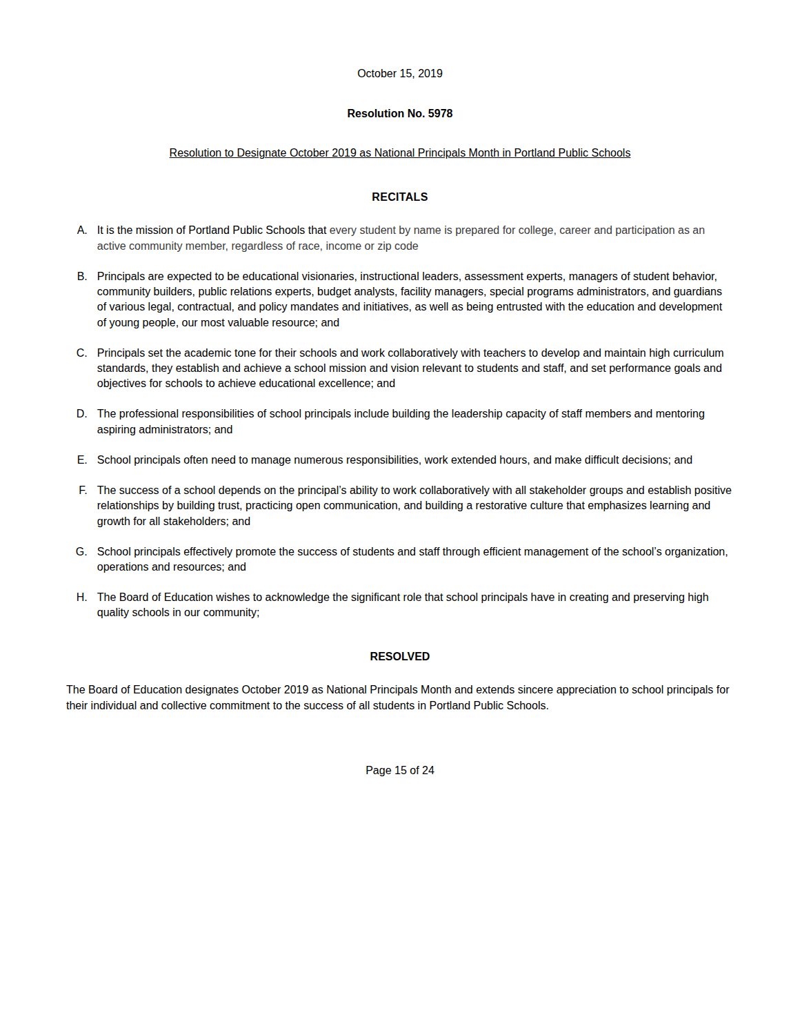October 15, 2019
Resolution No. 5978
Resolution to Designate October 2019 as National Principals Month in Portland Public Schools
RECITALS
It is the mission of Portland Public Schools that every student by name is prepared for college, career and participation as an active community member, regardless of race, income or zip code
Principals are expected to be educational visionaries, instructional leaders, assessment experts, managers of student behavior, community builders, public relations experts, budget analysts, facility managers, special programs administrators, and guardians of various legal, contractual, and policy mandates and initiatives, as well as being entrusted with the education and development of young people, our most valuable resource; and
Principals set the academic tone for their schools and work collaboratively with teachers to develop and maintain high curriculum standards, they establish and achieve a school mission and vision relevant to students and staff, and set performance goals and objectives for schools to achieve educational excellence; and
The professional responsibilities of school principals include building the leadership capacity of staff members and mentoring aspiring administrators; and
School principals often need to manage numerous responsibilities, work extended hours, and make difficult decisions; and
The success of a school depends on the principal’s ability to work collaboratively with all stakeholder groups and establish positive relationships by building trust, practicing open communication, and building a restorative culture that emphasizes learning and growth for all stakeholders; and
School principals effectively promote the success of students and staff through efficient management of the school’s organization, operations and resources; and
The Board of Education wishes to acknowledge the significant role that school principals have in creating and preserving high quality schools in our community;
RESOLVED
The Board of Education designates October 2019 as National Principals Month and extends sincere appreciation to school principals for their individual and collective commitment to the success of all students in Portland Public Schools.
Page 15 of 24